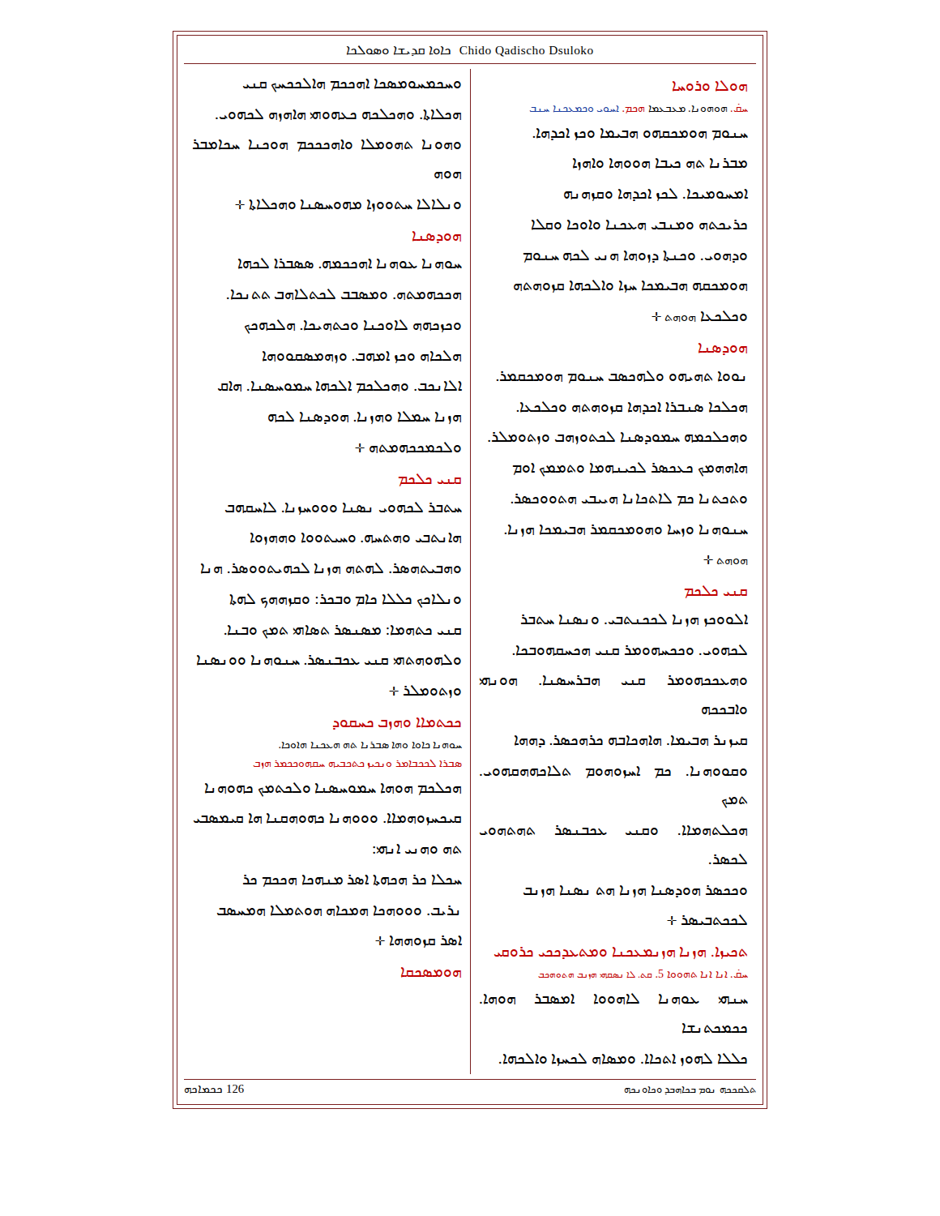Chido Qadischo Dsuloko ܟܐܘܐ ܩܕܝܫܐ ܘܣܘܠܟܐ
ܗܘܠܐ ܘܪܘܚܐ
ܚܩ̇. ܗܘܗܘܢܐ. ܡܥܒܥܡܐ ܗܟܡ. ܐܚܘܝ ܘܟܡܥܟܢܐ ܚܢܒ
ܚܢܘܡ ܗܘܡܟܩܗܘ ܗܒܝܡܐ ܘܟܙ ܐܟܕܗܐ.
ܡܒܪܢܐ ܬܗ ܟܝܒܐ ܗܘܘܗܐ ܘܐܗܙܐ
ܐܡܚܘܡܝܟܐ. ܠܟܙ ܐܟܕܗܐ ܘܩܙܗܢܗ
ܟܪܝܟܬܗ ܘܡܢܒܝ ܗܥܟܢܐ ܘܐܘܟܐ ܘܩܠܐ
ܘܕܗܘܝ. ܘܟܢܬܐ ܕܙܘܗܐ ܗܢܝ ܠܟܗ ܚܢܘܡ
ܗܘܡܟܩܗ ܗܒܝܡܟܐ ܚܙܐ ܘܐܠܟܗܐ ܩܙܘܗܬܗ
ܘܟܠܟܥܐ ܗܘܗܬ ✛
ܗܘܕܣܢܐ
ܢܘܘܐ ܬܗܝܗܘ ܘܠܗܟܣܒ ܚܢܘܡ ܗܘܡܟܩܡܪ.
ܗܟܠܟܐ ܣܢܒܪܐ ܐܟܕܗܐ ܩܙܘܗܬܗ ܘܟܠܟܥܐ.
ܘܗܟܠܟܡܗ ܚܡܘܕܣܢܐ ܠܟܬܘܙܗܒ ܘܙܬܘܡܠܪ.
ܗܐܗܗܡܟ ܟܥܟܣܪ ܠܟܝܢܗܡܐ ܘܬܡܡܟ ܐܘܡ
ܘܬܟܬܢܐ ܟܡ ܠܐܬܟܐܢܐ ܗܝܝܒܝ ܗܬܘܘܟܣܪ.
ܚܢܘܗܢܐ ܘܙܚܐ ܘܗܘܡܟܩܡܪ ܗܒܝܡܟܐ ܗܙܢܐ.
ܗܘܗܬ ✛
ܩܢܝ ܟܠܟܡ
ܐܠܘܘܟܙ ܗܙܢܐ ܠܟܟܢܬܒܝ. ܘܢܣܢܐ ܚܬܒܪ
ܠܟܗܘܝ. ܘܟܟܚܗܘܡܪ ܩܢܝ ܗܟܚܩܗܘܒܟܐ.
ܘܗܥܟܟܗܘܡܪ ܩܢܝ ܗܒܪܚܣܢܐ. ܗܘܢܗܝ ܘܐܒܟܟܗ
ܩܝܙܢܪ ܗܒܝܡܐ. ܗܐܗܟܐܒܗ ܟܪܗܟܣܪ. ܕܗܗܐ
ܘܩܘܘܗܢܐ. ܟܡ ܐܚܙܘܗܘܡ ܬܠܐܟܗܗܩܗܘܝ. ܬܡܟ
ܗܟܠܬܗܡܐܐ. ܘܩܢܝ ܥܟܒܢܣܪ ܬܗܬܗܘܝ ܠܟܣܪ.
ܘܟܟܣܪ ܗܘܕܣܢܐ ܗܙܢܐ ܗܬ ܢܣܢܐ ܗܙܢܒ
ܠܟܟܬܒܝܣܪ ✛
ܬܟܝܙܐ. ܗܙܢܐ ܗܙܢܡܥܟܢܐ ܘܡܬܥܕܟܟܝ ܟܪܘܩܝ
ܚܩ̇. ܐܢܐ ܐܢܐ ܬܗܘܘܐ 5. ܩܬ. ܠܐ ܢܣܩܗܝ ܗܙܢܒ ܗܬܘܗܟܒ
ܚܢܗܝ ܥܘܗܢܐ ܠܐܗܘܘܐ ܐܡܣܒܪ ܗܘܗܐ. ܟܟܡܟܬܢܫܐ
ܟܠܠܐ ܠܗܘܙ ܐܬܟܐܐ. ܘܡܣܐܗ ܠܟܚܙܐ ܘܐܠܟܗܐ.
ܘܚܟܡܚܘܡܣܟܐ ܐܗܟܟܡ ܗܐܠܟܟܚܟ ܩܢܝ
ܗܟܠܐܬܐ. ܘܗܟܠܟܗ ܟܥܗܘܗܝ ܗܐܗܙܗ ܠܟܗܘܝ.
ܘܗܘܢܐ ܬܗܘܡܠܐ ܘܐܗܟܟܟܡ ܗܘܟܢܐ ܚܟܐܡܒܪ ܗܘܗ
ܘܢܠܐܠܐ ܚܬܘܘܙܐ ܡܗܘܚܣܢܐ ܘܗܟܠܐܬܐ ✛
ܗܘܕܣܢܐ
ܚܘܗܢܐ ܥܘܗܢܐ ܐܗܟܟܡܗ. ܣܣܒܪܐ ܠܟܗܐ
ܗܟܟܗܡܬܗ. ܘܡܣܒܒ ܠܟܬܠܐܗܒ ܬܬܢܟܐ.
ܘܟܙܟܗܗ ܠܐܘܟܢܐ ܘܟܬܗܝܟܐ. ܗܠܟܗܟܟ
ܗܠܟܐܗ ܘܟܙ ܐܡܗܒ. ܘܙܗܡܣܩܘܘܗܐ
ܐܠܐܢܟܒ. ܘܗܟܠܟܡ ܐܠܟܗܐ ܚܡܘܚܣܢܐ. ܗܐܩ
ܗܙܢܐ ܚܡܠܐ ܘܗܙܢܐ. ܗܘܕܣܢܐ ܠܟܗ
ܘܠܟܡܟܟܗܡܬܗ ✛
ܩܢܝ ܟܠܟܡ
ܚܬܒܪ ܠܟܗܘܝ ܢܣܢܐ ܘܘܘܚܙܢܐ. ܠܐܚܩܗܒ
ܗܐܢܬܒܝ ܘܗܬܚܗ. ܘܚܝܬܘܘܐ ܘܗܗܙܘܐ
ܘܗܒܝܬܗܣܪ. ܠܗܬܗ ܗܙܢܐ ܠܟܗܝܬܘܘܣܪ. ܗܢܐ
ܘܢܠܐܟܟ ܟܠܠܐ ܟܐܡ ܘܒܟܪ: ܘܩܙܗܗܟ ܠܗܬܐ
ܩܢܝ ܟܬܗܡܐ: ܡܣܢܣܪ ܬܣܐܗܝ ܬܡܟ ܘܒܢܐ.
ܘܠܗܘܗܬܗܝ ܩܢܝ ܥܟܒܢܣܪ. ܚܢܘܗܢܐ ܘܘܢܣܢܐ
ܘܙܬܘܡܠܪ ✛
ܟܟܬܡܐܐ ܘܗܙܒ ܟܚܩܘܕ
ܚܘܗܢܐ ܟܐܘܐ ܘܗܐ ܣܒܪܢܐ ܬܗ ܗܥܟܢܐ ܗܐܘܟܐ.
ܣܒܪܐ ܠܟܟܒܐܡܪ ܘܢܟܝܙ ܟܬܟܒܝܗ ܚܩܗܘܟܟܡܪ ܗܙܒ
ܗܟܠܟܡ ܗܘܗܐ ܚܡܘܚܣܢܐ ܘܠܟܬܡܟ ܟܗܘܗܢܐ
ܩܝܟܚܙܘܗܡܐܐ. ܘܘܘܗܢܐ ܟܗܘܗܩܢܐ ܗܐ ܩܝܡܣܒܝ
ܬܗ ܘܗܢܝ ܐܢܗܝ:
ܚܟܠܐ ܟܪ ܗܟܗܬܐ ܐܣܪ ܡܢܗܟܐ ܗܟܟܡ ܟܪ
ܢܪܝܒ. ܘܘܘܗܟܐ ܗܡܟܐܗ ܗܘܬܡܠܐ ܗܡܚܣܒ
ܐܣܪ ܩܙܘܗܗܐ ✛
ܗܘܡܣܟܩܐ
ܬܠܩܟܟܗ ܢܘܡ ܒܟܐܗܒܕ ܘܟܐܘܢܟܗ
126 ܟܟܡܐܟܗ